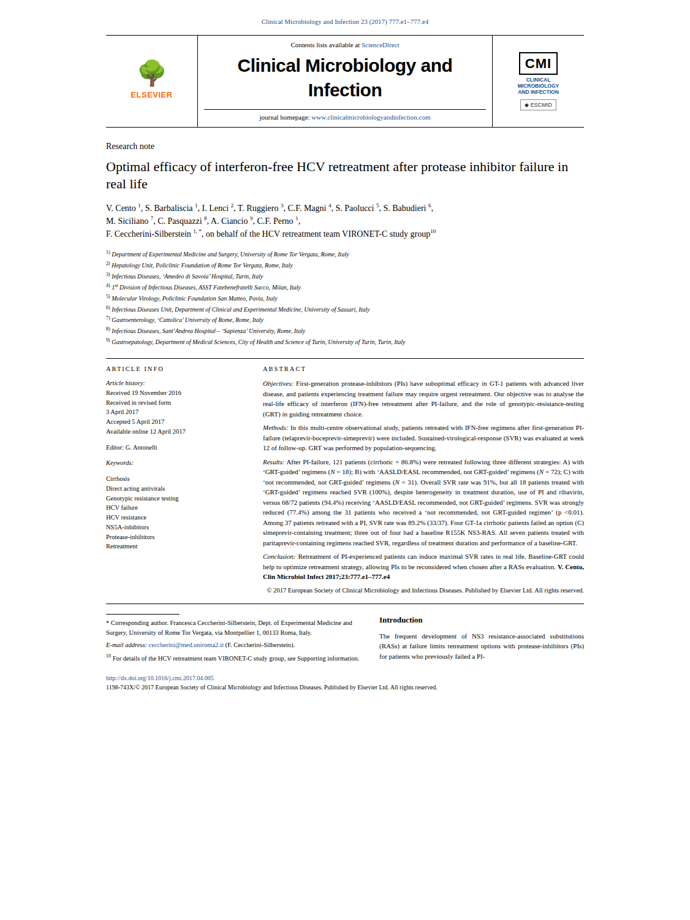Clinical Microbiology and Infection 23 (2017) 777.e1–777.e4
🌳
ELSEVIER
Contents lists available at ScienceDirect
Clinical Microbiology and Infection
journal homepage: www.clinicalmicrobiologyandinfection.com
CMI
CLINICAL
MICROBIOLOGY
AND INFECTION
◆ ESCMID
Research note
Optimal efficacy of interferon-free HCV retreatment after protease inhibitor failure in real life
V. Cento 1, S. Barbaliscia 1, I. Lenci 2, T. Ruggiero 3, C.F. Magni 4, S. Paolucci 5, S. Babudieri 6,
M. Siciliano 7, C. Pasquazzi 8, A. Ciancio 9, C.F. Perno 1,
F. Ceccherini-Silberstein 1, *, on behalf of the HCV retreatment team VIRONET-C study group10
1) Department of Experimental Medicine and Surgery, University of Rome Tor Vergata, Rome, Italy
2) Hepatology Unit, Policlinic Foundation of Rome Tor Vergata, Rome, Italy
3) Infectious Diseases, ‘Amedeo di Savoia’ Hospital, Turin, Italy
4) 1st Division of Infectious Diseases, ASST Fatebenefratelli Sacco, Milan, Italy
5) Molecular Virology, Policlinic Foundation San Matteo, Pavia, Italy
6) Infectious Diseases Unit, Department of Clinical and Experimental Medicine, University of Sassari, Italy
7) Gastroenterology, ‘Cattolica’ University of Rome, Rome, Italy
8) Infectious Diseases, Sant’Andrea Hospital – ‘Sapienza’ University, Rome, Italy
9) Gastroepatology, Department of Medical Sciences, City of Health and Science of Turin, University of Turin, Turin, Italy
Article info
Article history:
Received 19 November 2016
Received in revised form
3 April 2017
Accepted 5 April 2017
Available online 12 April 2017
Editor: G. Antonelli
Keywords:
Cirrhosis
Direct acting antivirals
Genotypic resistance testing
HCV failure
HCV resistance
NS5A-inhibitors
Protease-inhibitors
Retreatment
Abstract
Objectives: First-generation protease-inhibitors (PIs) have suboptimal efficacy in GT-1 patients with advanced liver disease, and patients experiencing treatment failure may require urgent retreatment. Our objective was to analyse the real-life efficacy of interferon (IFN)-free retreatment after PI-failure, and the role of genotypic-resistance-testing (GRT) in guiding retreatment choice.
Methods: In this multi-centre observational study, patients retreated with IFN-free regimens after first-generation PI-failure (telaprevir-boceprevir-simeprevir) were included. Sustained-virological-response (SVR) was evaluated at week 12 of follow-up. GRT was performed by population-sequencing.
Results: After PI-failure, 121 patients (cirrhotic = 86.8%) were retreated following three different strategies: A) with ‘GRT-guided’ regimens (N = 18); B) with ‘AASLD/EASL recommended, not GRT-guided’ regimens (N = 72); C) with ‘not recommended, not GRT-guided’ regimens (N = 31). Overall SVR rate was 91%, but all 18 patients treated with ‘GRT-guided’ regimens reached SVR (100%), despite heterogeneity in treatment duration, use of PI and ribavirin, versus 68/72 patients (94.4%) receiving ‘AASLD/EASL recommended, not GRT-guided’ regimens. SVR was strongly reduced (77.4%) among the 31 patients who received a ‘not recommended, not GRT-guided regimen’ (p <0.01). Among 37 patients retreated with a PI, SVR rate was 89.2% (33/37). Four GT-1a cirrhotic patients failed an option (C) simeprevir-containing treatment; three out of four had a baseline R155K NS3-RAS. All seven patients treated with paritaprevir-containing regimens reached SVR, regardless of treatment duration and performance of a baseline-GRT.
Conclusion: Retreatment of PI-experienced patients can induce maximal SVR rates in real life. Baseline-GRT could help to optimize retreatment strategy, allowing PIs to be reconsidered when chosen after a RASs evaluation. V. Cento, Clin Microbiol Infect 2017;23:777.e1–777.e4
© 2017 European Society of Clinical Microbiology and Infectious Diseases. Published by Elsevier Ltd. All rights reserved.
* Corresponding author. Francesca Ceccherini-Silberstein, Dept. of Experimental Medicine and Surgery, University of Rome Tor Vergata, via Montpellier 1, 00133 Roma, Italy.
E-mail address: ceccherini@med.uniroma2.it (F. Ceccherini-Silberstein).
10 For details of the HCV retreatment team VIRONET-C study group, see Supporting information.
Introduction
The frequent development of NS3 resistance-associated substitutions (RASs) at failure limits retreatment options with protease-inhibitors (PIs) for patients who previously failed a PI-
http://dx.doi.org/10.1016/j.cmi.2017.04.005
1198-743X/© 2017 European Society of Clinical Microbiology and Infectious Diseases. Published by Elsevier Ltd. All rights reserved.